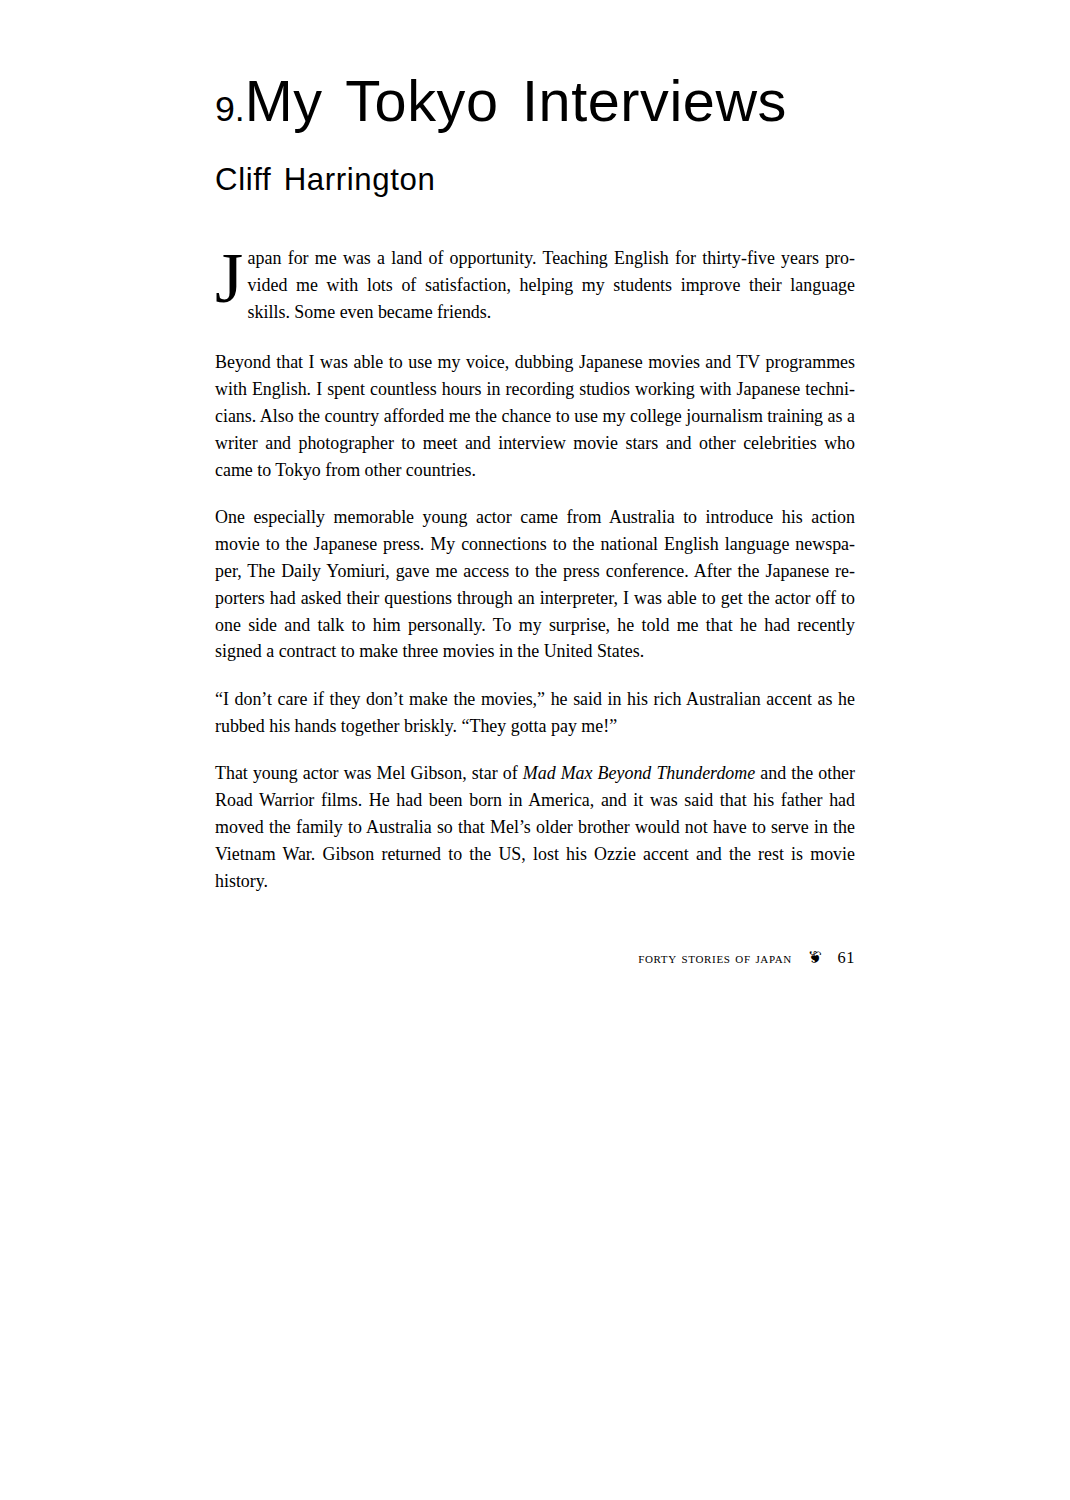9. My Tokyo Interviews
Cliff Harrington
Japan for me was a land of opportunity. Teaching English for thirty-five years provided me with lots of satisfaction, helping my students improve their language skills. Some even became friends.
Beyond that I was able to use my voice, dubbing Japanese movies and TV programmes with English. I spent countless hours in recording studios working with Japanese technicians. Also the country afforded me the chance to use my college journalism training as a writer and photographer to meet and interview movie stars and other celebrities who came to Tokyo from other countries.
One especially memorable young actor came from Australia to introduce his action movie to the Japanese press. My connections to the national English language newspaper, The Daily Yomiuri, gave me access to the press conference. After the Japanese reporters had asked their questions through an interpreter, I was able to get the actor off to one side and talk to him personally. To my surprise, he told me that he had recently signed a contract to make three movies in the United States.
“I don’t care if they don’t make the movies,” he said in his rich Australian accent as he rubbed his hands together briskly. “They gotta pay me!”
That young actor was Mel Gibson, star of Mad Max Beyond Thunderdome and the other Road Warrior films. He had been born in America, and it was said that his father had moved the family to Australia so that Mel’s older brother would not have to serve in the Vietnam War. Gibson returned to the US, lost his Ozzie accent and the rest is movie history.
Forty Stories of Japan❦61